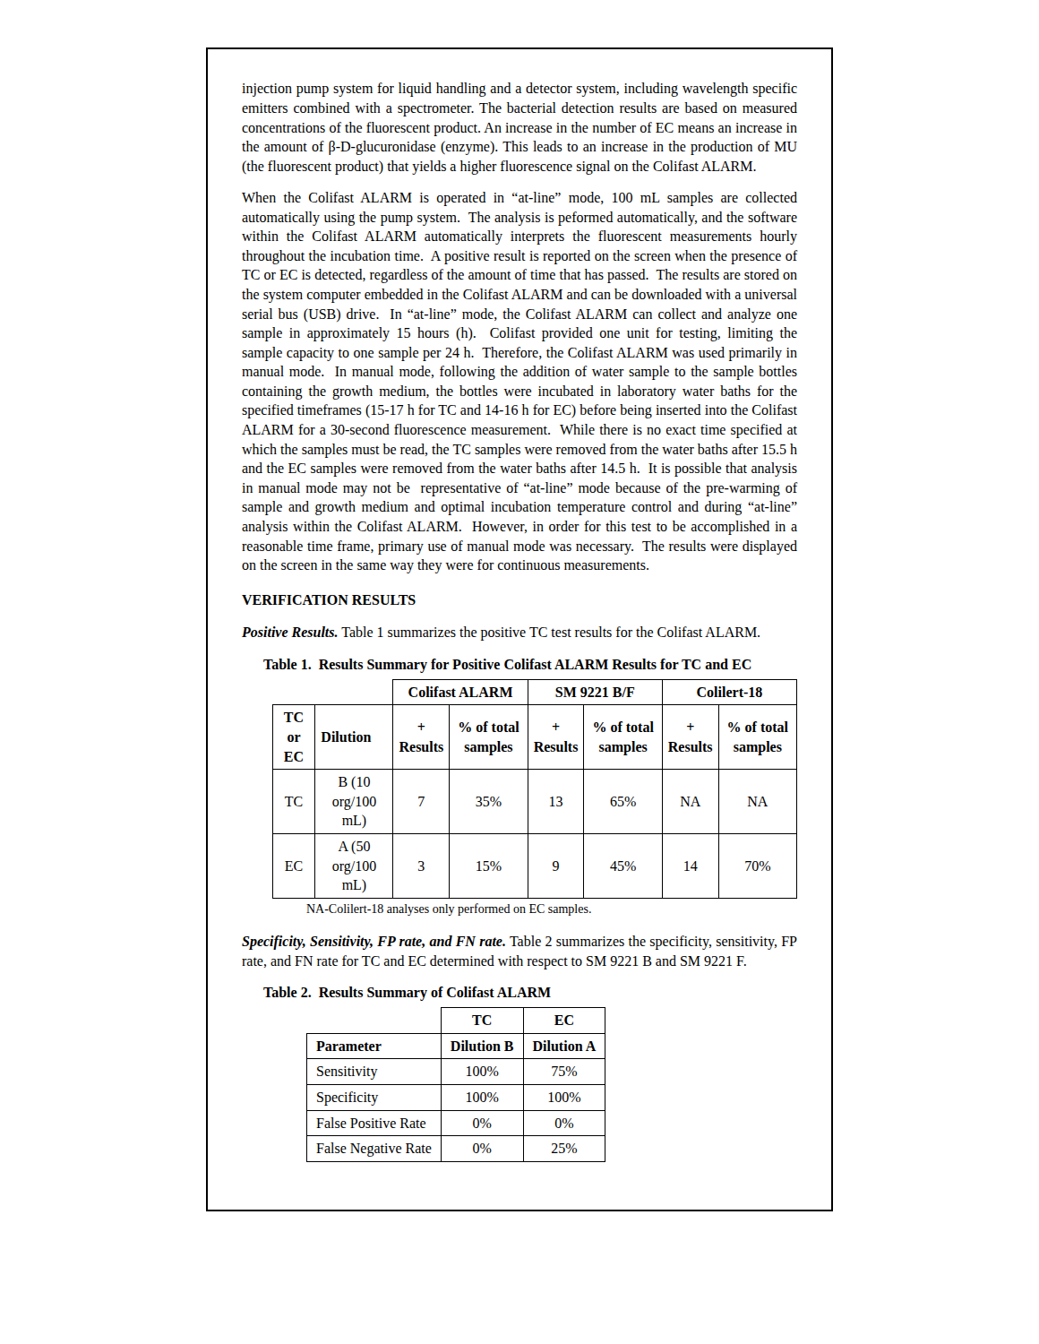injection pump system for liquid handling and a detector system, including wavelength specific emitters combined with a spectrometer. The bacterial detection results are based on measured concentrations of the fluorescent product. An increase in the number of EC means an increase in the amount of β-D-glucuronidase (enzyme). This leads to an increase in the production of MU (the fluorescent product) that yields a higher fluorescence signal on the Colifast ALARM.
When the Colifast ALARM is operated in “at-line” mode, 100 mL samples are collected automatically using the pump system. The analysis is peformed automatically, and the software within the Colifast ALARM automatically interprets the fluorescent measurements hourly throughout the incubation time. A positive result is reported on the screen when the presence of TC or EC is detected, regardless of the amount of time that has passed. The results are stored on the system computer embedded in the Colifast ALARM and can be downloaded with a universal serial bus (USB) drive. In “at-line” mode, the Colifast ALARM can collect and analyze one sample in approximately 15 hours (h). Colifast provided one unit for testing, limiting the sample capacity to one sample per 24 h. Therefore, the Colifast ALARM was used primarily in manual mode. In manual mode, following the addition of water sample to the sample bottles containing the growth medium, the bottles were incubated in laboratory water baths for the specified timeframes (15-17 h for TC and 14-16 h for EC) before being inserted into the Colifast ALARM for a 30-second fluorescence measurement. While there is no exact time specified at which the samples must be read, the TC samples were removed from the water baths after 15.5 h and the EC samples were removed from the water baths after 14.5 h. It is possible that analysis in manual mode may not be representative of “at-line” mode because of the pre-warming of sample and growth medium and optimal incubation temperature control and during “at-line” analysis within the Colifast ALARM. However, in order for this test to be accomplished in a reasonable time frame, primary use of manual mode was necessary. The results were displayed on the screen in the same way they were for continuous measurements.
VERIFICATION RESULTS
Positive Results. Table 1 summarizes the positive TC test results for the Colifast ALARM.
Table 1. Results Summary for Positive Colifast ALARM Results for TC and EC
| | | Colifast ALARM | SM 9221 B/F | Colilert-18 |
| TC or EC | Dilution | + Results | % of total samples | + Results | % of total samples | + Results | % of total samples |
| TC | B (10 org/100 mL) | 7 | 35% | 13 | 65% | NA | NA |
| EC | A (50 org/100 mL) | 3 | 15% | 9 | 45% | 14 | 70% |
NA-Colilert-18 analyses only performed on EC samples.
Specificity, Sensitivity, FP rate, and FN rate. Table 2 summarizes the specificity, sensitivity, FP rate, and FN rate for TC and EC determined with respect to SM 9221 B and SM 9221 F.
Table 2. Results Summary of Colifast ALARM
| | TC | EC |
| Parameter | Dilution B | Dilution A |
| Sensitivity | 100% | 75% |
| Specificity | 100% | 100% |
| False Positive Rate | 0% | 0% |
| False Negative Rate | 0% | 25% |